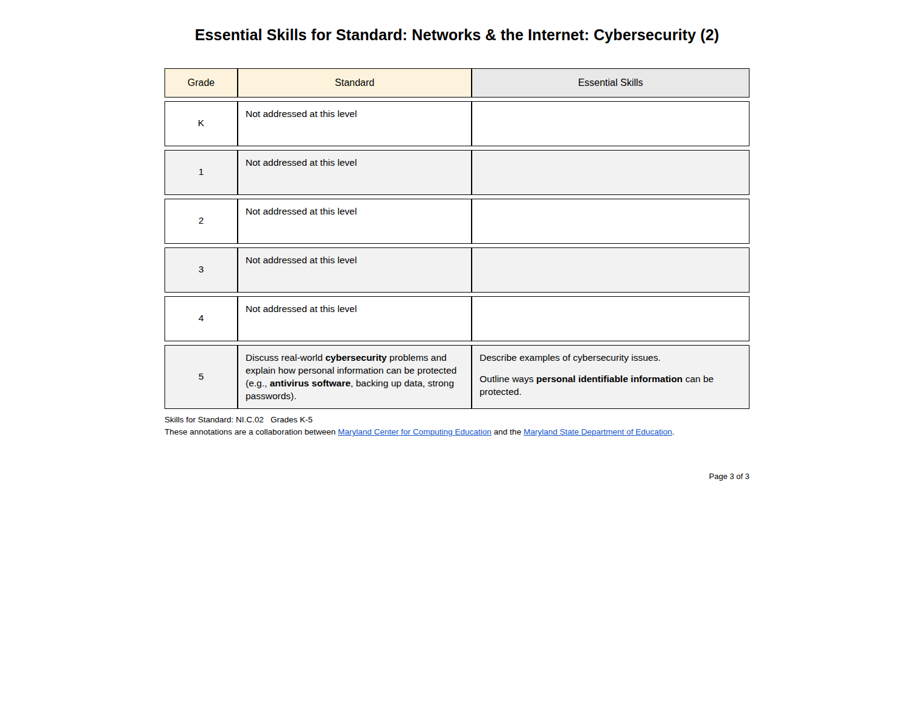Essential Skills for Standard: Networks & the Internet: Cybersecurity (2)
| Grade | Standard | Essential Skills |
| --- | --- | --- |
| K | Not addressed at this level | |
| 1 | Not addressed at this level | |
| 2 | Not addressed at this level | |
| 3 | Not addressed at this level | |
| 4 | Not addressed at this level | |
| 5 | Discuss real-world cybersecurity problems and explain how personal information can be protected (e.g., antivirus software , backing up data, strong passwords). | Describe examples of cybersecurity issues. Outline ways personal identifiable information can be protected. |
Skills for Standard: NI.C.02 Grades K-5
These annotations are a collaboration between Maryland Center for Computing Education and the Maryland State Department of Education.
Page 3 of 3